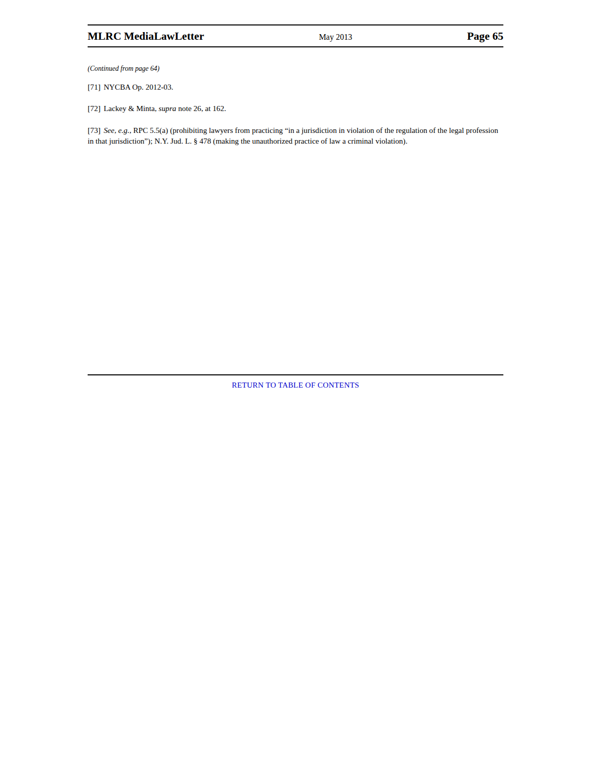MLRC MediaLawLetter May 2013 Page 65
(Continued from page 64)
[71] NYCBA Op. 2012-03.
[72] Lackey & Minta, supra note 26, at 162.
[73] See, e.g., RPC 5.5(a) (prohibiting lawyers from practicing “in a jurisdiction in violation of the regulation of the legal profession in that jurisdiction”); N.Y. Jud. L. § 478 (making the unauthorized practice of law a criminal violation).
RETURN TO TABLE OF CONTENTS